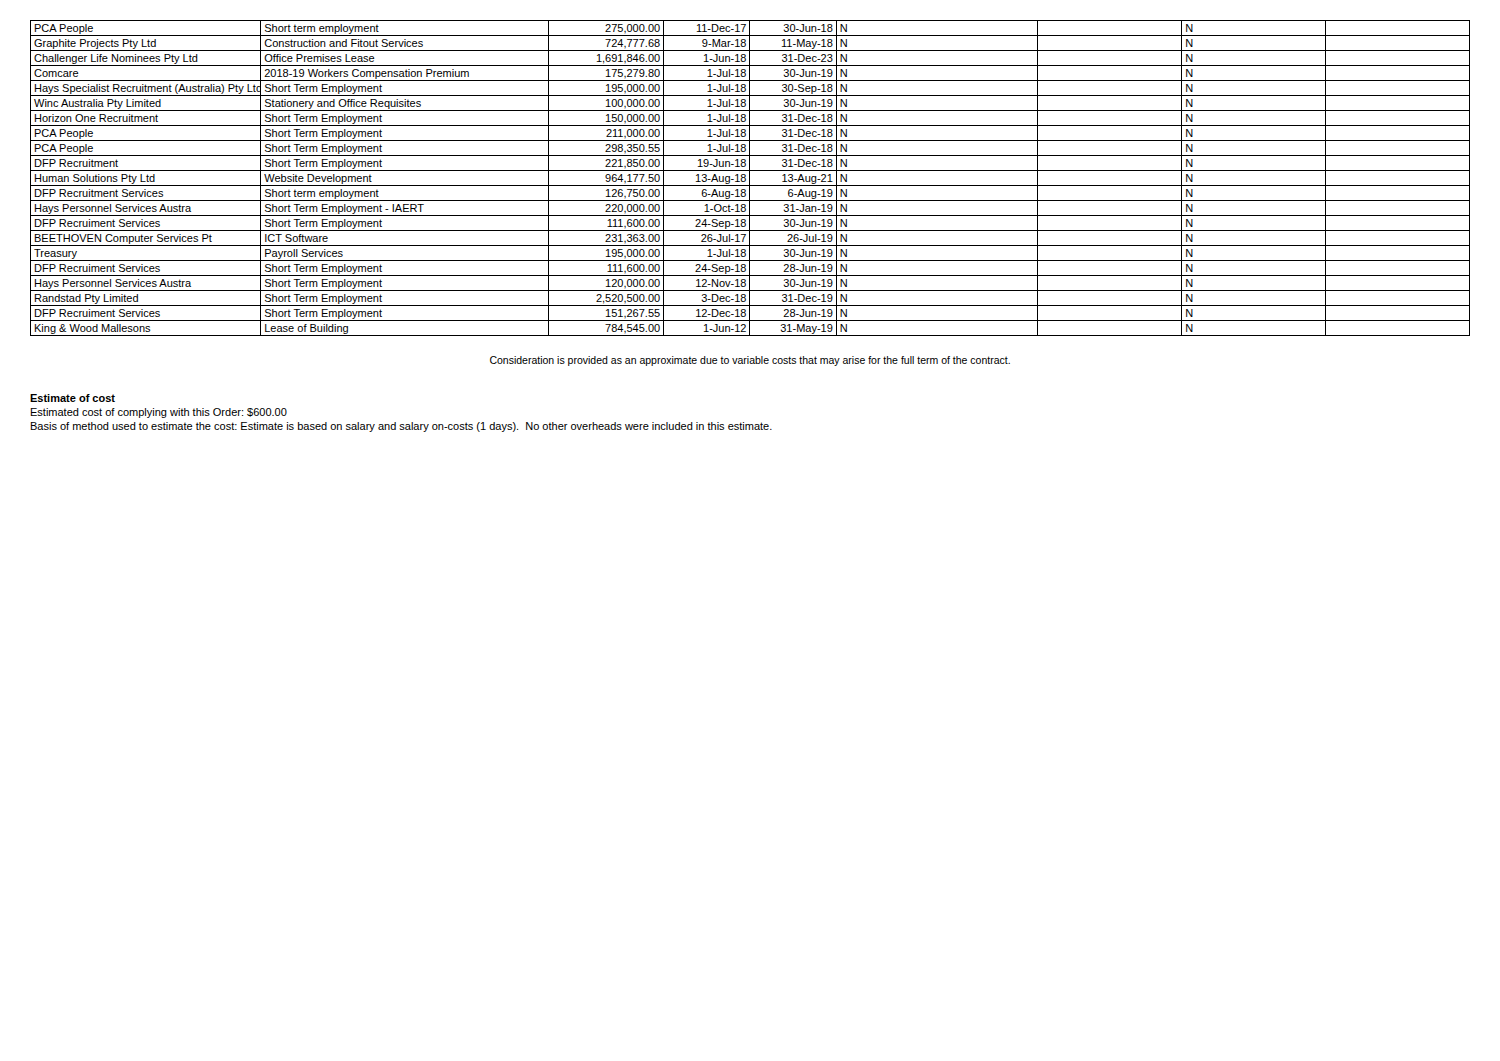| PCA People | Short term employment | 275,000.00 | 11-Dec-17 | 30-Jun-18 | N | | N | |
| Graphite Projects Pty Ltd | Construction and Fitout Services | 724,777.68 | 9-Mar-18 | 11-May-18 | N | | N | |
| Challenger Life Nominees Pty Ltd | Office Premises Lease | 1,691,846.00 | 1-Jun-18 | 31-Dec-23 | N | | N | |
| Comcare | 2018-19 Workers Compensation Premium | 175,279.80 | 1-Jul-18 | 30-Jun-19 | N | | N | |
| Hays Specialist Recruitment (Australia) Pty Ltd | Short Term Employment | 195,000.00 | 1-Jul-18 | 30-Sep-18 | N | | N | |
| Winc Australia Pty Limited | Stationery and Office Requisites | 100,000.00 | 1-Jul-18 | 30-Jun-19 | N | | N | |
| Horizon One Recruitment | Short Term Employment | 150,000.00 | 1-Jul-18 | 31-Dec-18 | N | | N | |
| PCA People | Short Term Employment | 211,000.00 | 1-Jul-18 | 31-Dec-18 | N | | N | |
| PCA People | Short Term Employment | 298,350.55 | 1-Jul-18 | 31-Dec-18 | N | | N | |
| DFP Recruitment | Short Term Employment | 221,850.00 | 19-Jun-18 | 31-Dec-18 | N | | N | |
| Human Solutions Pty Ltd | Website Development | 964,177.50 | 13-Aug-18 | 13-Aug-21 | N | | N | |
| DFP Recruitment Services | Short term employment | 126,750.00 | 6-Aug-18 | 6-Aug-19 | N | | N | |
| Hays Personnel Services Austra | Short Term Employment - IAERT | 220,000.00 | 1-Oct-18 | 31-Jan-19 | N | | N | |
| DFP Recruiment Services | Short Term Employment | 111,600.00 | 24-Sep-18 | 30-Jun-19 | N | | N | |
| BEETHOVEN Computer Services Pt | ICT Software | 231,363.00 | 26-Jul-17 | 26-Jul-19 | N | | N | |
| Treasury | Payroll Services | 195,000.00 | 1-Jul-18 | 30-Jun-19 | N | | N | |
| DFP Recruiment Services | Short Term Employment | 111,600.00 | 24-Sep-18 | 28-Jun-19 | N | | N | |
| Hays Personnel Services Austra | Short Term Employment | 120,000.00 | 12-Nov-18 | 30-Jun-19 | N | | N | |
| Randstad Pty Limited | Short Term Employment | 2,520,500.00 | 3-Dec-18 | 31-Dec-19 | N | | N | |
| DFP Recruiment Services | Short Term Employment | 151,267.55 | 12-Dec-18 | 28-Jun-19 | N | | N | |
| King & Wood Mallesons | Lease of Building | 784,545.00 | 1-Jun-12 | 31-May-19 | N | | N | |
Consideration is provided as an approximate due to variable costs that may arise for the full term of the contract.
Estimate of cost
Estimated cost of complying with this Order: $600.00
Basis of method used to estimate the cost: Estimate is based on salary and salary on-costs (1 days). No other overheads were included in this estimate.